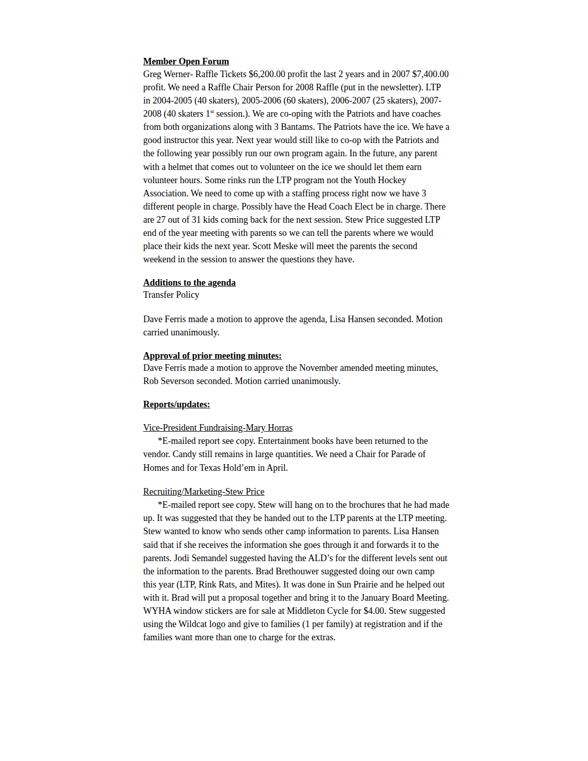Member Open Forum
Greg Werner- Raffle Tickets $6,200.00 profit the last 2 years and in 2007 $7,400.00 profit. We need a Raffle Chair Person for 2008 Raffle (put in the newsletter). LTP in 2004-2005 (40 skaters), 2005-2006 (60 skaters), 2006-2007 (25 skaters), 2007-2008 (40 skaters 1st session.). We are co-oping with the Patriots and have coaches from both organizations along with 3 Bantams. The Patriots have the ice. We have a good instructor this year. Next year would still like to co-op with the Patriots and the following year possibly run our own program again. In the future, any parent with a helmet that comes out to volunteer on the ice we should let them earn volunteer hours. Some rinks run the LTP program not the Youth Hockey Association. We need to come up with a staffing process right now we have 3 different people in charge. Possibly have the Head Coach Elect be in charge. There are 27 out of 31 kids coming back for the next session. Stew Price suggested LTP end of the year meeting with parents so we can tell the parents where we would place their kids the next year. Scott Meske will meet the parents the second weekend in the session to answer the questions they have.
Additions to the agenda
Transfer Policy
Dave Ferris made a motion to approve the agenda, Lisa Hansen seconded. Motion carried unanimously.
Approval of prior meeting minutes:
Dave Ferris made a motion to approve the November amended meeting minutes, Rob Severson seconded. Motion carried unanimously.
Reports/updates:
Vice-President Fundraising-Mary Horras
*E-mailed report see copy. Entertainment books have been returned to the vendor. Candy still remains in large quantities. We need a Chair for Parade of Homes and for Texas Hold’em in April.
Recruiting/Marketing-Stew Price
*E-mailed report see copy. Stew will hang on to the brochures that he had made up. It was suggested that they be handed out to the LTP parents at the LTP meeting. Stew wanted to know who sends other camp information to parents. Lisa Hansen said that if she receives the information she goes through it and forwards it to the parents. Jodi Semandel suggested having the ALD’s for the different levels sent out the information to the parents. Brad Brethouwer suggested doing our own camp this year (LTP, Rink Rats, and Mites). It was done in Sun Prairie and he helped out with it. Brad will put a proposal together and bring it to the January Board Meeting. WYHA window stickers are for sale at Middleton Cycle for $4.00. Stew suggested using the Wildcat logo and give to families (1 per family) at registration and if the families want more than one to charge for the extras.